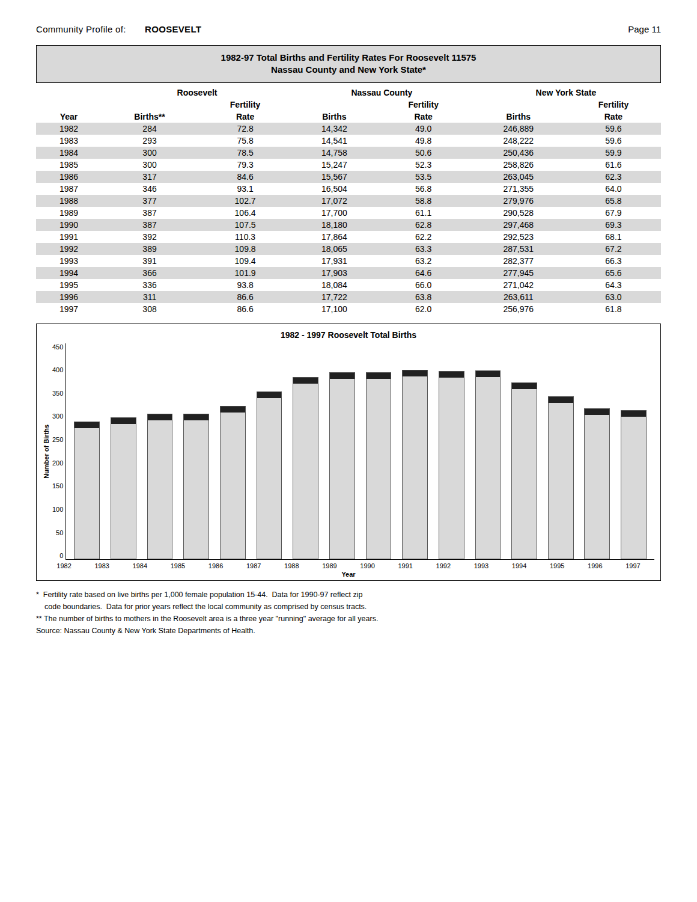Community Profile of: ROOSEVELT
Page 11
1982-97 Total Births and Fertility Rates For Roosevelt 11575
Nassau County and New York State*
| | Roosevelt | Nassau County | New York State |
| --- | --- | --- | --- |
| | | Fertility | | Fertility | | Fertility |
| Year | Births** | Rate | Births | Rate | Births | Rate |
| 1982 | 284 | 72.8 | 14,342 | 49.0 | 246,889 | 59.6 |
| 1983 | 293 | 75.8 | 14,541 | 49.8 | 248,222 | 59.6 |
| 1984 | 300 | 78.5 | 14,758 | 50.6 | 250,436 | 59.9 |
| 1985 | 300 | 79.3 | 15,247 | 52.3 | 258,826 | 61.6 |
| 1986 | 317 | 84.6 | 15,567 | 53.5 | 263,045 | 62.3 |
| 1987 | 346 | 93.1 | 16,504 | 56.8 | 271,355 | 64.0 |
| 1988 | 377 | 102.7 | 17,072 | 58.8 | 279,976 | 65.8 |
| 1989 | 387 | 106.4 | 17,700 | 61.1 | 290,528 | 67.9 |
| 1990 | 387 | 107.5 | 18,180 | 62.8 | 297,468 | 69.3 |
| 1991 | 392 | 110.3 | 17,864 | 62.2 | 292,523 | 68.1 |
| 1992 | 389 | 109.8 | 18,065 | 63.3 | 287,531 | 67.2 |
| 1993 | 391 | 109.4 | 17,931 | 63.2 | 282,377 | 66.3 |
| 1994 | 366 | 101.9 | 17,903 | 64.6 | 277,945 | 65.6 |
| 1995 | 336 | 93.8 | 18,084 | 66.0 | 271,042 | 64.3 |
| 1996 | 311 | 86.6 | 17,722 | 63.8 | 263,611 | 63.0 |
| 1997 | 308 | 86.6 | 17,100 | 62.0 | 256,976 | 61.8 |
1982 - 1997 Roosevelt Total Births
Number of Births
450 400 350 300 250 200 150 100 50 0
1982198319841985 1986198719881989 1990199119921993 1994199519961997
Year
* Fertility rate based on live births per 1,000 female population 15-44. Data for 1990-97 reflect zip
code boundaries. Data for prior years reflect the local community as comprised by census tracts.
** The number of births to mothers in the Roosevelt area is a three year "running" average for all years.
Source: Nassau County & New York State Departments of Health.